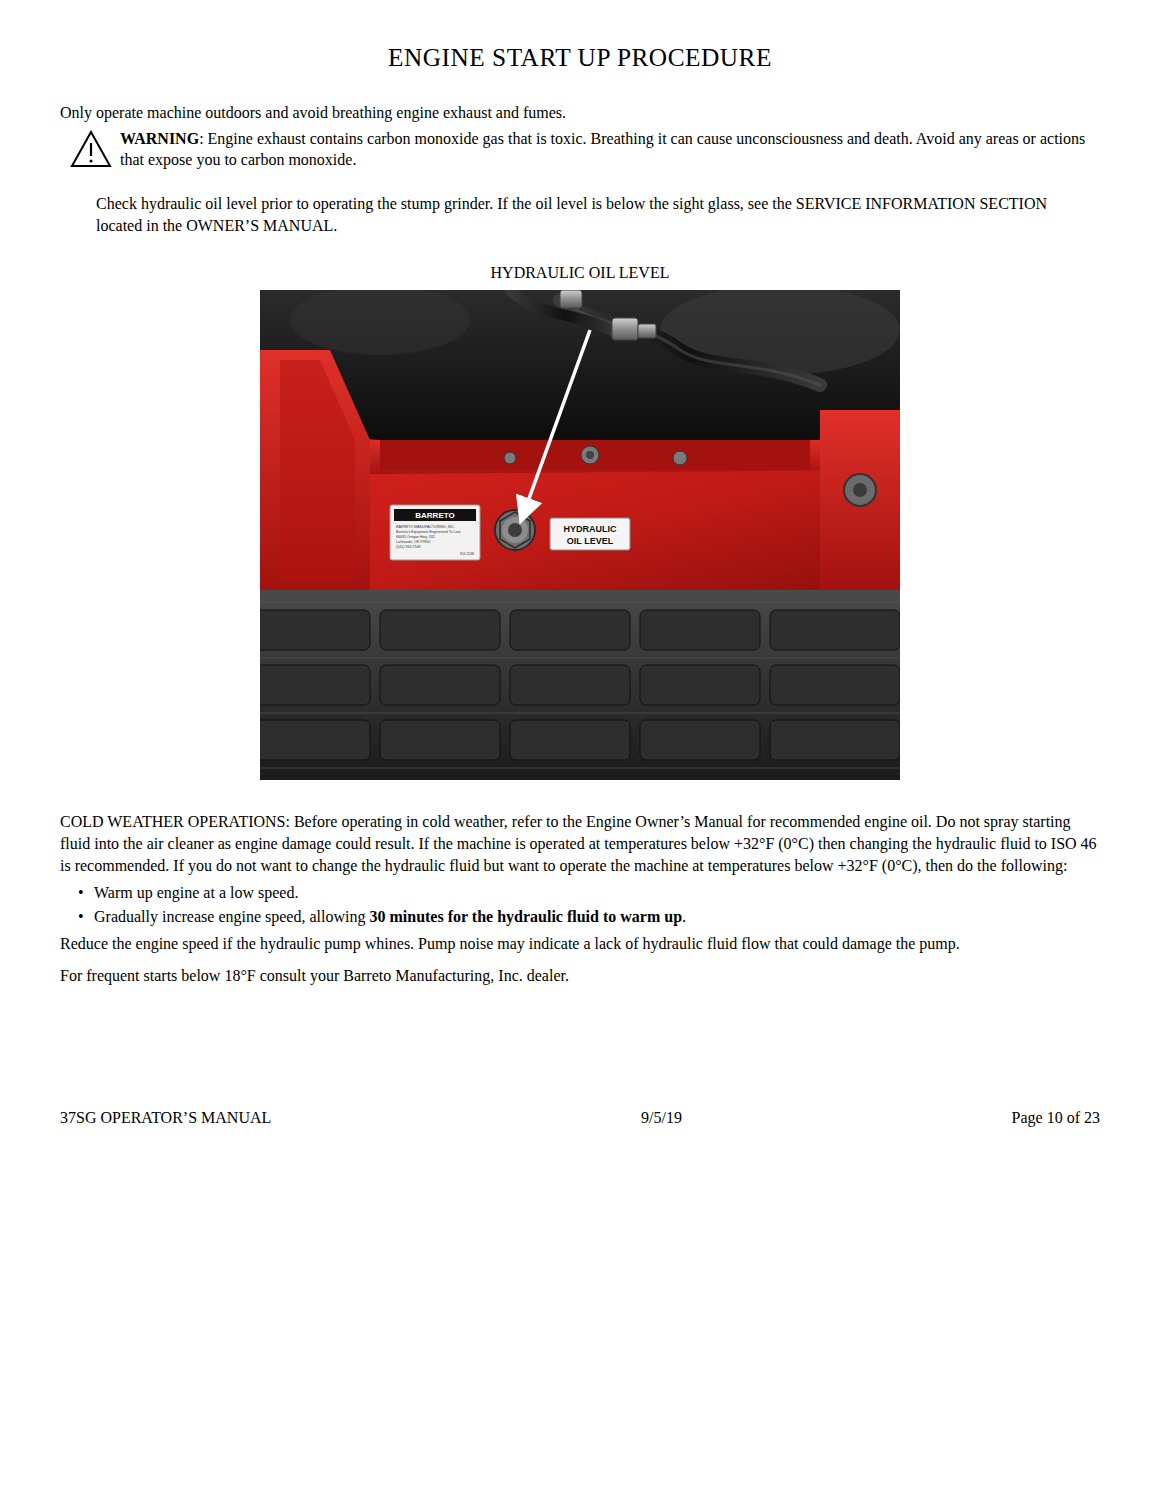ENGINE START UP PROCEDURE
Only operate machine outdoors and avoid breathing engine exhaust and fumes.
WARNING: Engine exhaust contains carbon monoxide gas that is toxic. Breathing it can cause unconsciousness and death. Avoid any areas or actions that expose you to carbon monoxide.
Check hydraulic oil level prior to operating the stump grinder. If the oil level is below the sight glass, see the SERVICE INFORMATION SECTION located in the OWNER’S MANUAL.
HYDRAULIC OIL LEVEL
BARRETO BARRETO MANUFACTURING, INC. Barreto's Equipment Engineered To Last. 66035 Oregon Hwy. 332 LaGrande, OR 97850 (541) 963-7548 SG-1138 HYDRAULIC OIL LEVEL
COLD WEATHER OPERATIONS: Before operating in cold weather, refer to the Engine Owner’s Manual for recommended engine oil. Do not spray starting fluid into the air cleaner as engine damage could result. If the machine is operated at temperatures below +32°F (0°C) then changing the hydraulic fluid to ISO 46 is recommended. If you do not want to change the hydraulic fluid but want to operate the machine at temperatures below +32°F (0°C), then do the following:
Warm up engine at a low speed.
Gradually increase engine speed, allowing 30 minutes for the hydraulic fluid to warm up.
Reduce the engine speed if the hydraulic pump whines. Pump noise may indicate a lack of hydraulic fluid flow that could damage the pump.
For frequent starts below 18°F consult your Barreto Manufacturing, Inc. dealer.
37SG OPERATOR’S MANUAL
9/5/19
Page 10 of 23